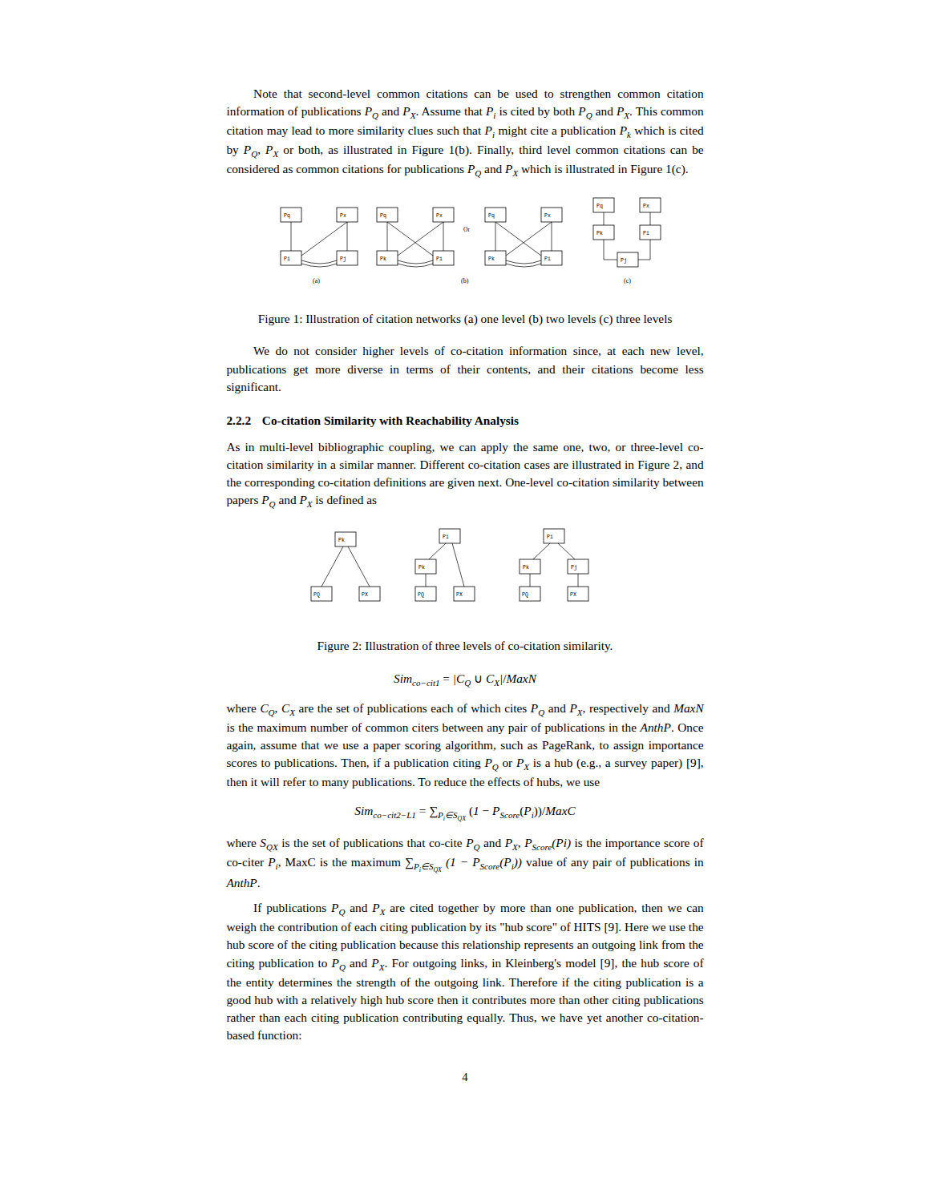Note that second-level common citations can be used to strengthen common citation information of publications PQ and PX. Assume that Pi is cited by both PQ and PX. This common citation may lead to more similarity clues such that Pi might cite a publication Pk which is cited by PQ, PX or both, as illustrated in Figure 1(b). Finally, third level common citations can be considered as common citations for publications PQ and PX which is illustrated in Figure 1(c).
Pq Px Pi Pj (a) Pq Px Pk Pi Or Pq Px Pk Pi (b) Pq Px Pk Pi Pj (c)
Figure 1: Illustration of citation networks (a) one level (b) two levels (c) three levels
We do not consider higher levels of co-citation information since, at each new level, publications get more diverse in terms of their contents, and their citations become less significant.
2.2.2 Co-citation Similarity with Reachability Analysis
As in multi-level bibliographic coupling, we can apply the same one, two, or three-level co-citation similarity in a similar manner. Different co-citation cases are illustrated in Figure 2, and the corresponding co-citation definitions are given next. One-level co-citation similarity between papers PQ and PX is defined as
Pk PQ PX Pi Pk PQ PX Pi Pk Pj PQ PX
Figure 2: Illustration of three levels of co-citation similarity.
Simco−cit1 = |CQ ∪ CX|/MaxN
where CQ, CX are the set of publications each of which cites PQ and PX, respectively and MaxN is the maximum number of common citers between any pair of publications in the AnthP. Once again, assume that we use a paper scoring algorithm, such as PageRank, to assign importance scores to publications. Then, if a publication citing PQ or PX is a hub (e.g., a survey paper) [9], then it will refer to many publications. To reduce the effects of hubs, we use
Simco−cit2−L1 = ∑Pi∈SQX (1 − PScore(Pi))/MaxC
where SQX is the set of publications that co-cite PQ and PX, PScore(Pi) is the importance score of co-citer Pi, MaxC is the maximum ∑Pi∈SQX (1 − PScore(Pi)) value of any pair of publications in AnthP.
If publications PQ and PX are cited together by more than one publication, then we can weigh the contribution of each citing publication by its "hub score" of HITS [9]. Here we use the hub score of the citing publication because this relationship represents an outgoing link from the citing publication to PQ and PX. For outgoing links, in Kleinberg's model [9], the hub score of the entity determines the strength of the outgoing link. Therefore if the citing publication is a good hub with a relatively high hub score then it contributes more than other citing publications rather than each citing publication contributing equally. Thus, we have yet another co-citation-based function:
4